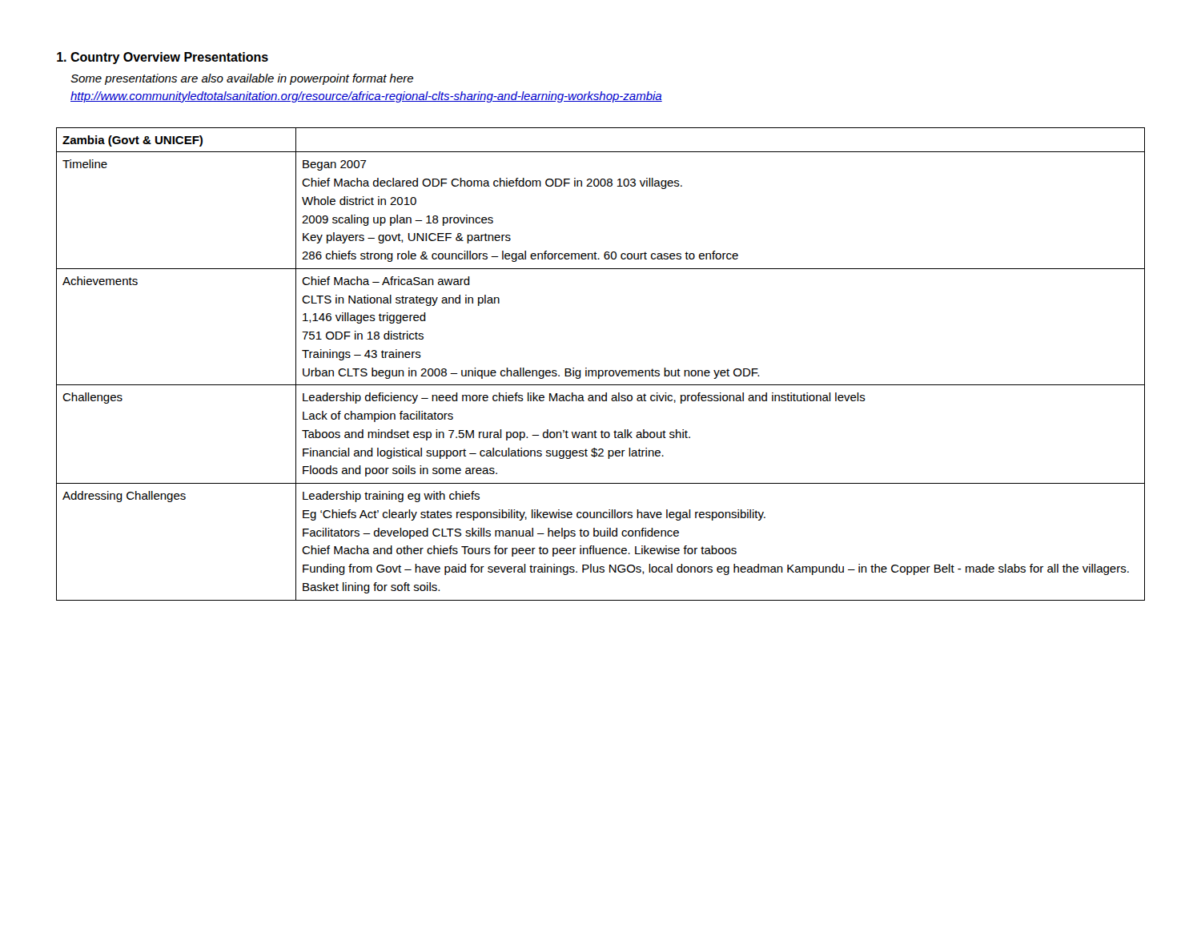Country Overview Presentations
Some presentations are also available in powerpoint format here
http://www.communityledtotalsanitation.org/resource/africa-regional-clts-sharing-and-learning-workshop-zambia
| Zambia (Govt & UNICEF) | |
| --- | --- |
| Timeline | Began 2007 Chief Macha declared ODF Choma chiefdom ODF in 2008 103 villages. Whole district in 2010 2009 scaling up plan – 18 provinces Key players – govt, UNICEF & partners 286 chiefs strong role & councillors – legal enforcement. 60 court cases to enforce |
| Achievements | Chief Macha – AfricaSan award CLTS in National strategy and in plan 1,146 villages triggered 751 ODF in 18 districts Trainings – 43 trainers Urban CLTS begun in 2008 – unique challenges. Big improvements but none yet ODF. |
| Challenges | Leadership deficiency – need more chiefs like Macha and also at civic, professional and institutional levels Lack of champion facilitators Taboos and mindset esp in 7.5M rural pop. – don’t want to talk about shit. Financial and logistical support – calculations suggest $2 per latrine. Floods and poor soils in some areas. |
| Addressing Challenges | Leadership training eg with chiefs Eg ‘Chiefs Act’ clearly states responsibility, likewise councillors have legal responsibility. Facilitators – developed CLTS skills manual – helps to build confidence Chief Macha and other chiefs Tours for peer to peer influence. Likewise for taboos Funding from Govt – have paid for several trainings. Plus NGOs, local donors eg headman Kampundu – in the Copper Belt - made slabs for all the villagers. Basket lining for soft soils. |